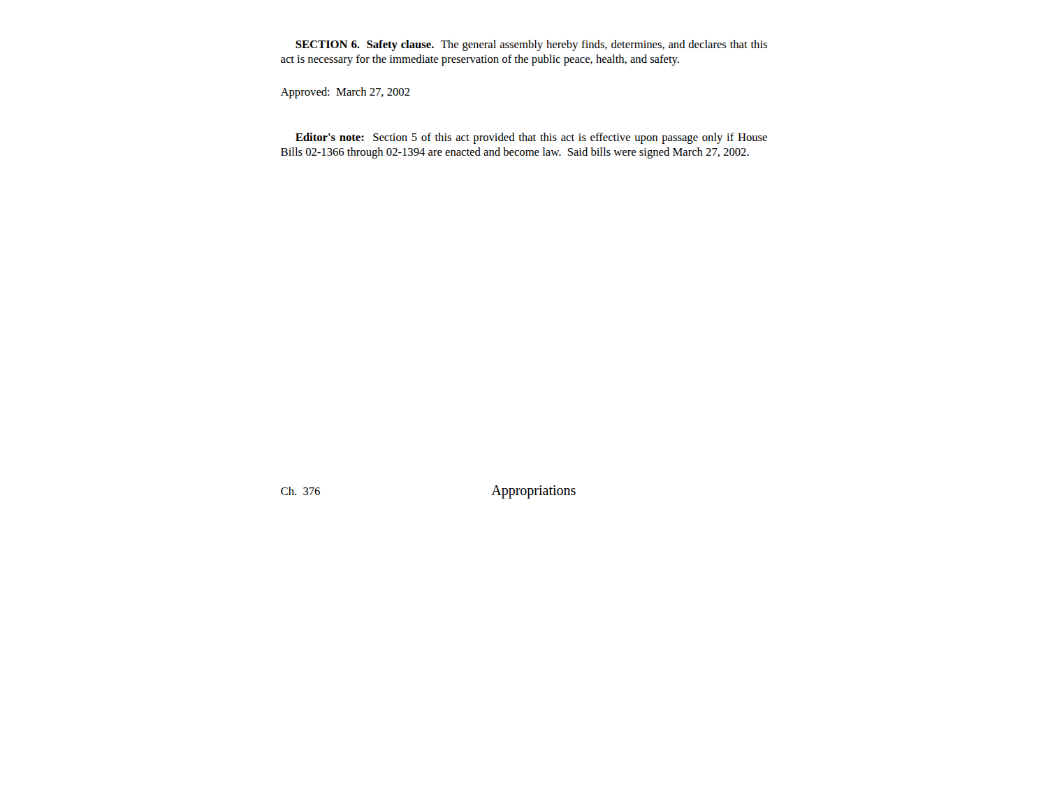SECTION 6. Safety clause. The general assembly hereby finds, determines, and declares that this act is necessary for the immediate preservation of the public peace, health, and safety.
Approved: March 27, 2002
Editor's note: Section 5 of this act provided that this act is effective upon passage only if House Bills 02-1366 through 02-1394 are enacted and become law. Said bills were signed March 27, 2002.
Ch. 376 Appropriations